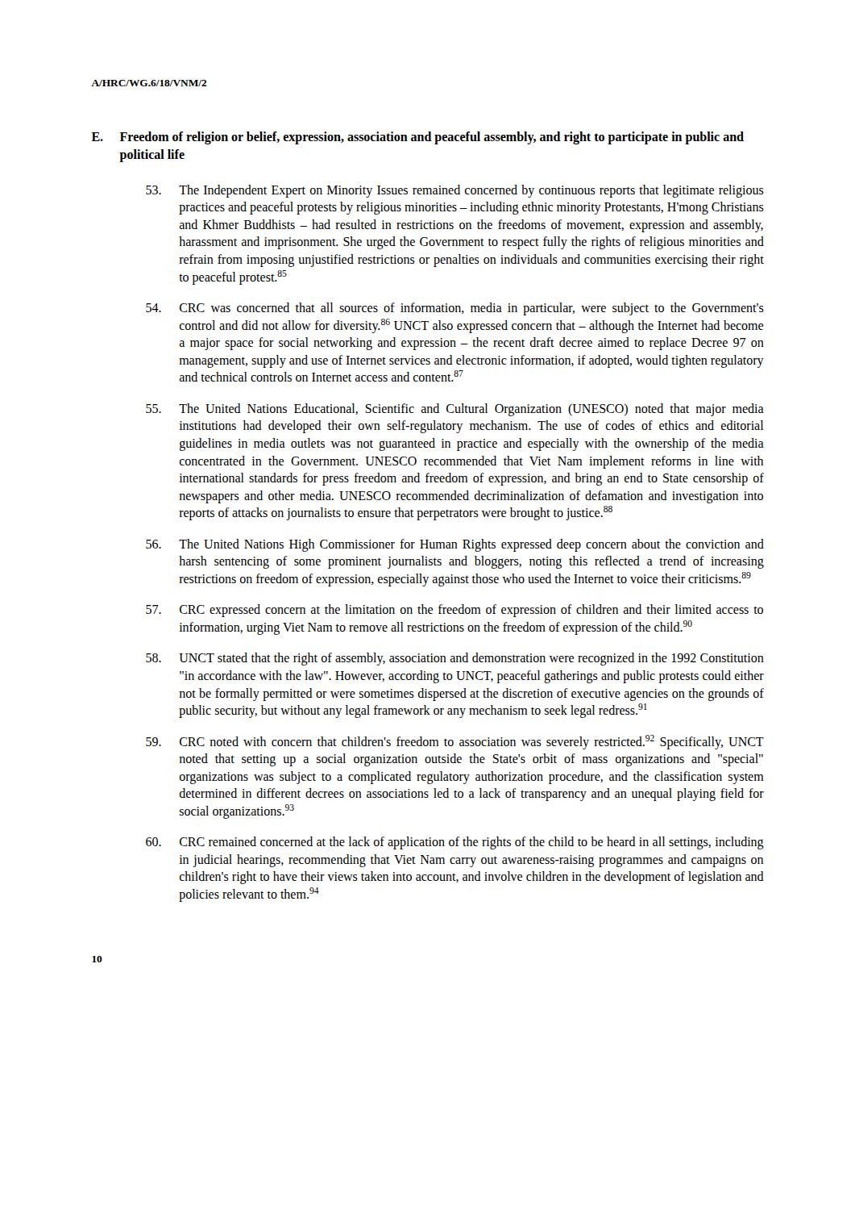A/HRC/WG.6/18/VNM/2
E. Freedom of religion or belief, expression, association and peaceful assembly, and right to participate in public and political life
53. The Independent Expert on Minority Issues remained concerned by continuous reports that legitimate religious practices and peaceful protests by religious minorities – including ethnic minority Protestants, H'mong Christians and Khmer Buddhists – had resulted in restrictions on the freedoms of movement, expression and assembly, harassment and imprisonment. She urged the Government to respect fully the rights of religious minorities and refrain from imposing unjustified restrictions or penalties on individuals and communities exercising their right to peaceful protest.85
54. CRC was concerned that all sources of information, media in particular, were subject to the Government's control and did not allow for diversity.86 UNCT also expressed concern that – although the Internet had become a major space for social networking and expression – the recent draft decree aimed to replace Decree 97 on management, supply and use of Internet services and electronic information, if adopted, would tighten regulatory and technical controls on Internet access and content.87
55. The United Nations Educational, Scientific and Cultural Organization (UNESCO) noted that major media institutions had developed their own self-regulatory mechanism. The use of codes of ethics and editorial guidelines in media outlets was not guaranteed in practice and especially with the ownership of the media concentrated in the Government. UNESCO recommended that Viet Nam implement reforms in line with international standards for press freedom and freedom of expression, and bring an end to State censorship of newspapers and other media. UNESCO recommended decriminalization of defamation and investigation into reports of attacks on journalists to ensure that perpetrators were brought to justice.88
56. The United Nations High Commissioner for Human Rights expressed deep concern about the conviction and harsh sentencing of some prominent journalists and bloggers, noting this reflected a trend of increasing restrictions on freedom of expression, especially against those who used the Internet to voice their criticisms.89
57. CRC expressed concern at the limitation on the freedom of expression of children and their limited access to information, urging Viet Nam to remove all restrictions on the freedom of expression of the child.90
58. UNCT stated that the right of assembly, association and demonstration were recognized in the 1992 Constitution "in accordance with the law". However, according to UNCT, peaceful gatherings and public protests could either not be formally permitted or were sometimes dispersed at the discretion of executive agencies on the grounds of public security, but without any legal framework or any mechanism to seek legal redress.91
59. CRC noted with concern that children's freedom to association was severely restricted.92 Specifically, UNCT noted that setting up a social organization outside the State's orbit of mass organizations and "special" organizations was subject to a complicated regulatory authorization procedure, and the classification system determined in different decrees on associations led to a lack of transparency and an unequal playing field for social organizations.93
60. CRC remained concerned at the lack of application of the rights of the child to be heard in all settings, including in judicial hearings, recommending that Viet Nam carry out awareness-raising programmes and campaigns on children's right to have their views taken into account, and involve children in the development of legislation and policies relevant to them.94
10